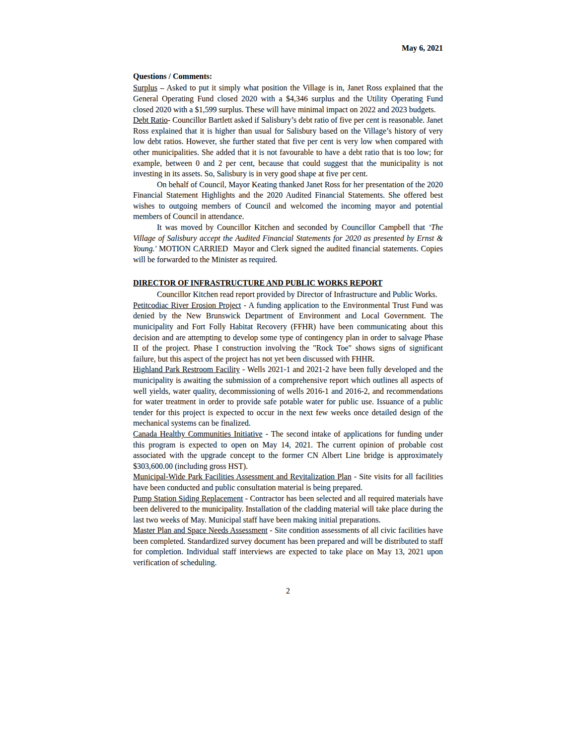May 6, 2021
Questions / Comments:
Surplus – Asked to put it simply what position the Village is in, Janet Ross explained that the General Operating Fund closed 2020 with a $4,346 surplus and the Utility Operating Fund closed 2020 with a $1,599 surplus. These will have minimal impact on 2022 and 2023 budgets.
Debt Ratio- Councillor Bartlett asked if Salisbury’s debt ratio of five per cent is reasonable. Janet Ross explained that it is higher than usual for Salisbury based on the Village’s history of very low debt ratios. However, she further stated that five per cent is very low when compared with other municipalities. She added that it is not favourable to have a debt ratio that is too low; for example, between 0 and 2 per cent, because that could suggest that the municipality is not investing in its assets. So, Salisbury is in very good shape at five per cent.
On behalf of Council, Mayor Keating thanked Janet Ross for her presentation of the 2020 Financial Statement Highlights and the 2020 Audited Financial Statements. She offered best wishes to outgoing members of Council and welcomed the incoming mayor and potential members of Council in attendance.
It was moved by Councillor Kitchen and seconded by Councillor Campbell that ‘The Village of Salisbury accept the Audited Financial Statements for 2020 as presented by Ernst & Young.' MOTION CARRIED Mayor and Clerk signed the audited financial statements. Copies will be forwarded to the Minister as required.
DIRECTOR OF INFRASTRUCTURE AND PUBLIC WORKS REPORT
Councillor Kitchen read report provided by Director of Infrastructure and Public Works.
Petitcodiac River Erosion Project - A funding application to the Environmental Trust Fund was denied by the New Brunswick Department of Environment and Local Government. The municipality and Fort Folly Habitat Recovery (FFHR) have been communicating about this decision and are attempting to develop some type of contingency plan in order to salvage Phase II of the project. Phase I construction involving the "Rock Toe" shows signs of significant failure, but this aspect of the project has not yet been discussed with FHHR.
Highland Park Restroom Facility - Wells 2021-1 and 2021-2 have been fully developed and the municipality is awaiting the submission of a comprehensive report which outlines all aspects of well yields, water quality, decommissioning of wells 2016-1 and 2016-2, and recommendations for water treatment in order to provide safe potable water for public use. Issuance of a public tender for this project is expected to occur in the next few weeks once detailed design of the mechanical systems can be finalized.
Canada Healthy Communities Initiative - The second intake of applications for funding under this program is expected to open on May 14, 2021. The current opinion of probable cost associated with the upgrade concept to the former CN Albert Line bridge is approximately $303,600.00 (including gross HST).
Municipal-Wide Park Facilities Assessment and Revitalization Plan - Site visits for all facilities have been conducted and public consultation material is being prepared.
Pump Station Siding Replacement - Contractor has been selected and all required materials have been delivered to the municipality. Installation of the cladding material will take place during the last two weeks of May. Municipal staff have been making initial preparations.
Master Plan and Space Needs Assessment - Site condition assessments of all civic facilities have been completed. Standardized survey document has been prepared and will be distributed to staff for completion. Individual staff interviews are expected to take place on May 13, 2021 upon verification of scheduling.
2